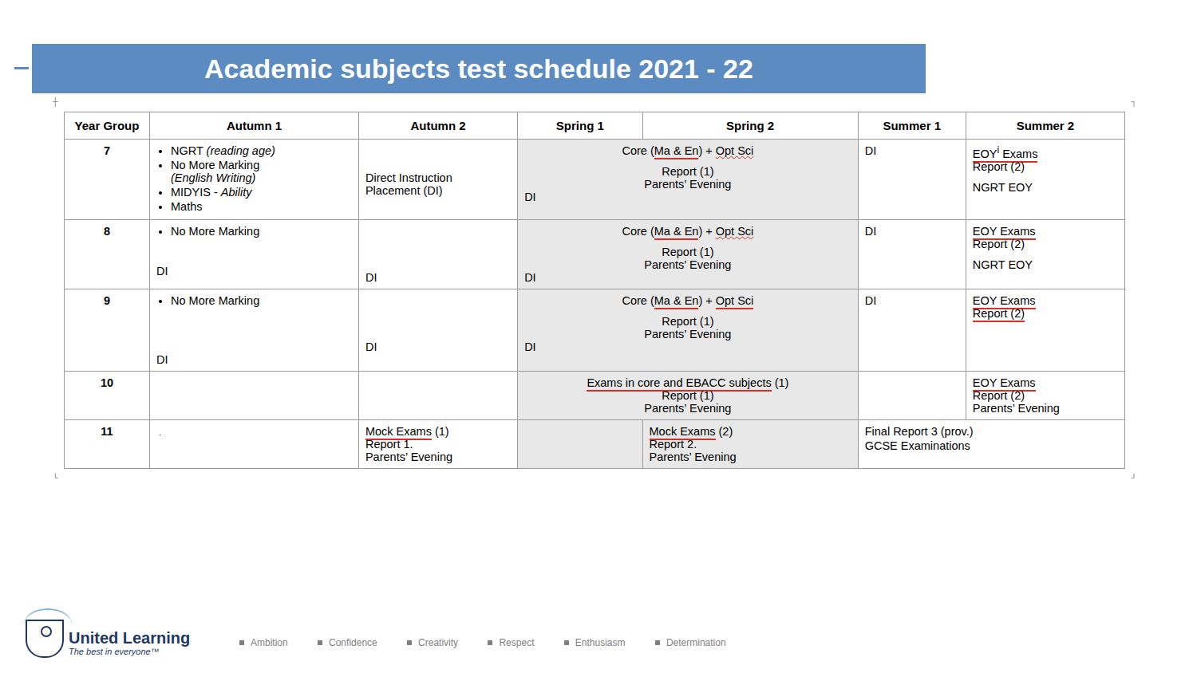Academic subjects test schedule 2021 - 22
┼ ┐ └ ┘
| Year Group | Autumn 1 | Autumn 2 | Spring 1 | Spring 2 | Summer 1 | Summer 2 |
| --- | --- | --- | --- | --- | --- | --- |
| 7 | NGRT (reading age) No More Marking (English Writing) MIDYIS - Ability Maths | Direct Instruction Placement (DI) | Core ( Ma & En ) + Opt Sci Report (1) Parents’ Evening DI | DI | EOY i Exams Report (2) NGRT EOY |
| 8 | No More Marking DI | DI | Core ( Ma & En ) + Opt Sci Report (1) Parents’ Evening DI | DI | EOY Exams Report (2) NGRT EOY |
| 9 | No More Marking DI | DI | Core ( Ma & En ) + Opt Sci Report (1) Parents’ Evening DI | DI | EOY Exams Report (2) |
| 10 | | | Exams in core and EBACC subjects (1) Report (1) Parents’ Evening | | EOY Exams Report (2) Parents’ Evening |
| 11 | . | Mock Exams (1) Report 1. Parents’ Evening | | Mock Exams (2) Report 2. Parents’ Evening | Final Report 3 (prov.) GCSE Examinations |
United Learning
The best in everyone™
Ambition Confidence Creativity Respect Enthusiasm Determination